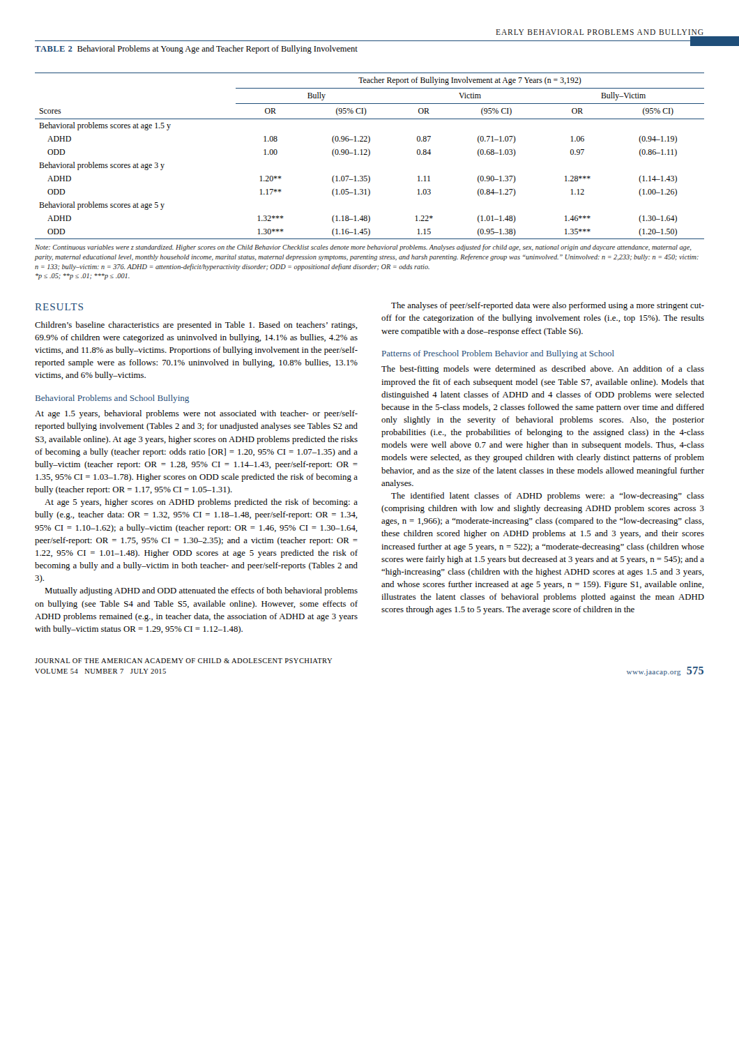Early Behavioral Problems and Bullying
TABLE 2 Behavioral Problems at Young Age and Teacher Report of Bullying Involvement
| | Teacher Report of Bullying Involvement at Age 7 Years (n = 3,192) |
| --- | --- |
| | Bully | Victim | Bully–Victim |
| Scores | OR | (95% CI) | OR | (95% CI) | OR | (95% CI) |
| Behavioral problems scores at age 1.5 y | | | | | | |
| ADHD | 1.08 | (0.96–1.22) | 0.87 | (0.71–1.07) | 1.06 | (0.94–1.19) |
| ODD | 1.00 | (0.90–1.12) | 0.84 | (0.68–1.03) | 0.97 | (0.86–1.11) |
| Behavioral problems scores at age 3 y | | | | | | |
| ADHD | 1.20** | (1.07–1.35) | 1.11 | (0.90–1.37) | 1.28*** | (1.14–1.43) |
| ODD | 1.17** | (1.05–1.31) | 1.03 | (0.84–1.27) | 1.12 | (1.00–1.26) |
| Behavioral problems scores at age 5 y | | | | | | |
| ADHD | 1.32*** | (1.18–1.48) | 1.22* | (1.01–1.48) | 1.46*** | (1.30–1.64) |
| ODD | 1.30*** | (1.16–1.45) | 1.15 | (0.95–1.38) | 1.35*** | (1.20–1.50) |
Note: Continuous variables were z standardized. Higher scores on the Child Behavior Checklist scales denote more behavioral problems. Analyses adjusted for child age, sex, national origin and daycare attendance, maternal age, parity, maternal educational level, monthly household income, marital status, maternal depression symptoms, parenting stress, and harsh parenting. Reference group was “uninvolved.” Uninvolved: n = 2,233; bully: n = 450; victim: n = 133; bully–victim: n = 376. ADHD = attention-deficit/hyperactivity disorder; ODD = oppositional defiant disorder; OR = odds ratio.
*p ≤ .05; **p ≤ .01; ***p ≤ .001.
RESULTS
Children’s baseline characteristics are presented in Table 1. Based on teachers’ ratings, 69.9% of children were categorized as uninvolved in bullying, 14.1% as bullies, 4.2% as victims, and 11.8% as bully–victims. Proportions of bullying involvement in the peer/self-reported sample were as follows: 70.1% uninvolved in bullying, 10.8% bullies, 13.1% victims, and 6% bully–victims.
Behavioral Problems and School Bullying
At age 1.5 years, behavioral problems were not associated with teacher- or peer/self-reported bullying involvement (Tables 2 and 3; for unadjusted analyses see Tables S2 and S3, available online). At age 3 years, higher scores on ADHD problems predicted the risks of becoming a bully (teacher report: odds ratio [OR] = 1.20, 95% CI = 1.07–1.35) and a bully–victim (teacher report: OR = 1.28, 95% CI = 1.14–1.43, peer/self-report: OR = 1.35, 95% CI = 1.03–1.78). Higher scores on ODD scale predicted the risk of becoming a bully (teacher report: OR = 1.17, 95% CI = 1.05–1.31).
At age 5 years, higher scores on ADHD problems predicted the risk of becoming: a bully (e.g., teacher data: OR = 1.32, 95% CI = 1.18–1.48, peer/self-report: OR = 1.34, 95% CI = 1.10–1.62); a bully–victim (teacher report: OR = 1.46, 95% CI = 1.30–1.64, peer/self-report: OR = 1.75, 95% CI = 1.30–2.35); and a victim (teacher report: OR = 1.22, 95% CI = 1.01–1.48). Higher ODD scores at age 5 years predicted the risk of becoming a bully and a bully–victim in both teacher- and peer/self-reports (Tables 2 and 3).
Mutually adjusting ADHD and ODD attenuated the effects of both behavioral problems on bullying (see Table S4 and Table S5, available online). However, some effects of ADHD problems remained (e.g., in teacher data, the association of ADHD at age 3 years with bully–victim status OR = 1.29, 95% CI = 1.12–1.48).
The analyses of peer/self-reported data were also performed using a more stringent cut-off for the categorization of the bullying involvement roles (i.e., top 15%). The results were compatible with a dose–response effect (Table S6).
Patterns of Preschool Problem Behavior and Bullying at School
The best-fitting models were determined as described above. An addition of a class improved the fit of each subsequent model (see Table S7, available online). Models that distinguished 4 latent classes of ADHD and 4 classes of ODD problems were selected because in the 5-class models, 2 classes followed the same pattern over time and differed only slightly in the severity of behavioral problems scores. Also, the posterior probabilities (i.e., the probabilities of belonging to the assigned class) in the 4-class models were well above 0.7 and were higher than in subsequent models. Thus, 4-class models were selected, as they grouped children with clearly distinct patterns of problem behavior, and as the size of the latent classes in these models allowed meaningful further analyses.
The identified latent classes of ADHD problems were: a “low-decreasing” class (comprising children with low and slightly decreasing ADHD problem scores across 3 ages, n = 1,966); a “moderate-increasing” class (compared to the “low-decreasing” class, these children scored higher on ADHD problems at 1.5 and 3 years, and their scores increased further at age 5 years, n = 522); a “moderate-decreasing” class (children whose scores were fairly high at 1.5 years but decreased at 3 years and at 5 years, n = 545); and a “high-increasing” class (children with the highest ADHD scores at ages 1.5 and 3 years, and whose scores further increased at age 5 years, n = 159). Figure S1, available online, illustrates the latent classes of behavioral problems plotted against the mean ADHD scores through ages 1.5 to 5 years. The average score of children in the
Journal of the American Academy of Child & Adolescent Psychiatry
Volume 54 Number 7 July 2015
www.jaacap.org 575